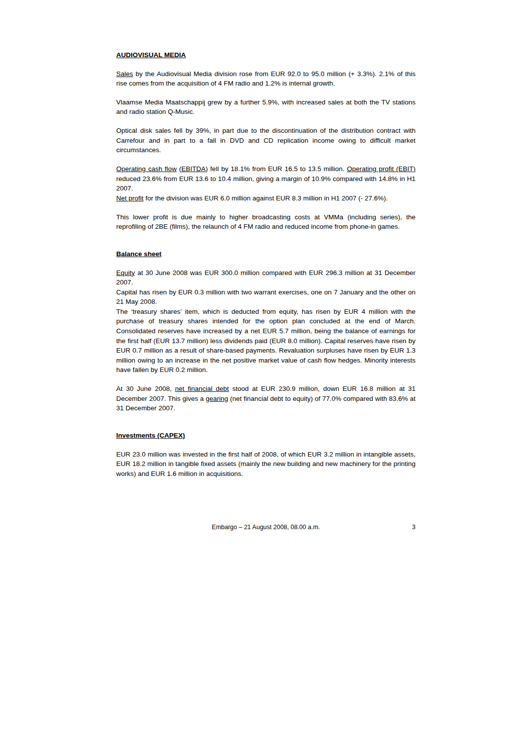AUDIOVISUAL MEDIA
Sales by the Audiovisual Media division rose from EUR 92.0 to 95.0 million (+ 3.3%). 2.1% of this rise comes from the acquisition of 4 FM radio and 1.2% is internal growth.
Vlaamse Media Maatschappij grew by a further 5.9%, with increased sales at both the TV stations and radio station Q-Music.
Optical disk sales fell by 39%, in part due to the discontinuation of the distribution contract with Carrefour and in part to a fall in DVD and CD replication income owing to difficult market circumstances.
Operating cash flow (EBITDA) fell by 18.1% from EUR 16.5 to 13.5 million. Operating profit (EBIT) reduced 23.6% from EUR 13.6 to 10.4 million, giving a margin of 10.9% compared with 14.8% in H1 2007.
Net profit for the division was EUR 6.0 million against EUR 8.3 million in H1 2007 (- 27.6%).
This lower profit is due mainly to higher broadcasting costs at VMMa (including series), the reprofiling of 2BE (films), the relaunch of 4 FM radio and reduced income from phone-in games.
Balance sheet
Equity at 30 June 2008 was EUR 300.0 million compared with EUR 296.3 million at 31 December 2007.
Capital has risen by EUR 0.3 million with two warrant exercises, one on 7 January and the other on 21 May 2008.
The ‘treasury shares’ item, which is deducted from equity, has risen by EUR 4 million with the purchase of treasury shares intended for the option plan concluded at the end of March. Consolidated reserves have increased by a net EUR 5.7 million, being the balance of earnings for the first half (EUR 13.7 million) less dividends paid (EUR 8.0 million). Capital reserves have risen by EUR 0.7 million as a result of share-based payments. Revaluation surpluses have risen by EUR 1.3 million owing to an increase in the net positive market value of cash flow hedges. Minority interests have fallen by EUR 0.2 million.
At 30 June 2008, net financial debt stood at EUR 230.9 million, down EUR 16.8 million at 31 December 2007. This gives a gearing (net financial debt to equity) of 77.0% compared with 83.6% at 31 December 2007.
Investments (CAPEX)
EUR 23.0 million was invested in the first half of 2008, of which EUR 3.2 million in intangible assets, EUR 18.2 million in tangible fixed assets (mainly the new building and new machinery for the printing works) and EUR 1.6 million in acquisitions.
Embargo – 21 August 2008, 08.00 a.m. 3